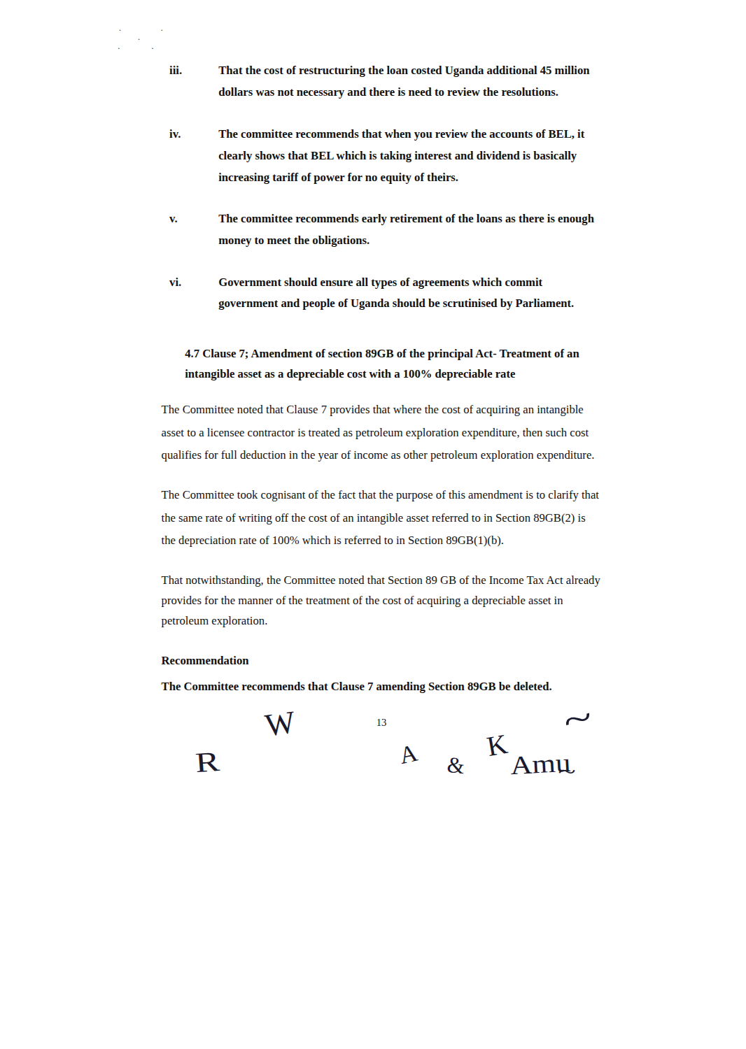. . . . .
iii. That the cost of restructuring the loan costed Uganda additional 45 million dollars was not necessary and there is need to review the resolutions.
iv. The committee recommends that when you review the accounts of BEL, it clearly shows that BEL which is taking interest and dividend is basically increasing tariff of power for no equity of theirs.
v. The committee recommends early retirement of the loans as there is enough money to meet the obligations.
vi. Government should ensure all types of agreements which commit government and people of Uganda should be scrutinised by Parliament.
4.7 Clause 7; Amendment of section 89GB of the principal Act- Treatment of an intangible asset as a depreciable cost with a 100% depreciable rate
The Committee noted that Clause 7 provides that where the cost of acquiring an intangible asset to a licensee contractor is treated as petroleum exploration expenditure, then such cost qualifies for full deduction in the year of income as other petroleum exploration expenditure.
The Committee took cognisant of the fact that the purpose of this amendment is to clarify that the same rate of writing off the cost of an intangible asset referred to in Section 89GB(2) is the depreciation rate of 100% which is referred to in Section 89GB(1)(b).
That notwithstanding, the Committee noted that Section 89 GB of the Income Tax Act already provides for the manner of the treatment of the cost of acquiring a depreciable asset in petroleum exploration.
Recommendation
The Committee recommends that Clause 7 amending Section 89GB be deleted.
13
W R A & K Amu ~ ~